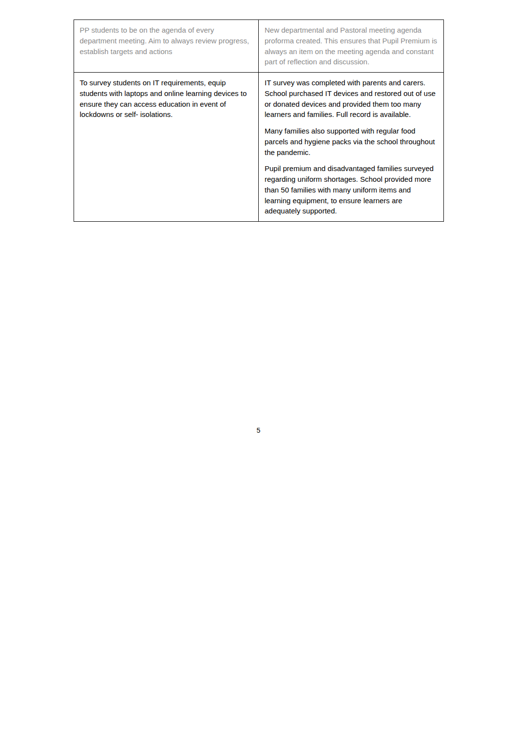| PP students to be on the agenda of every department meeting. Aim to always review progress, establish targets and actions | New departmental and Pastoral meeting agenda proforma created. This ensures that Pupil Premium is always an item on the meeting agenda and constant part of reflection and discussion. |
| To survey students on IT requirements, equip students with laptops and online learning devices to ensure they can access education in event of lockdowns or self- isolations. | IT survey was completed with parents and carers. School purchased IT devices and restored out of use or donated devices and provided them too many learners and families. Full record is available. Many families also supported with regular food parcels and hygiene packs via the school throughout the pandemic. Pupil premium and disadvantaged families surveyed regarding uniform shortages. School provided more than 50 families with many uniform items and learning equipment, to ensure learners are adequately supported. |
5